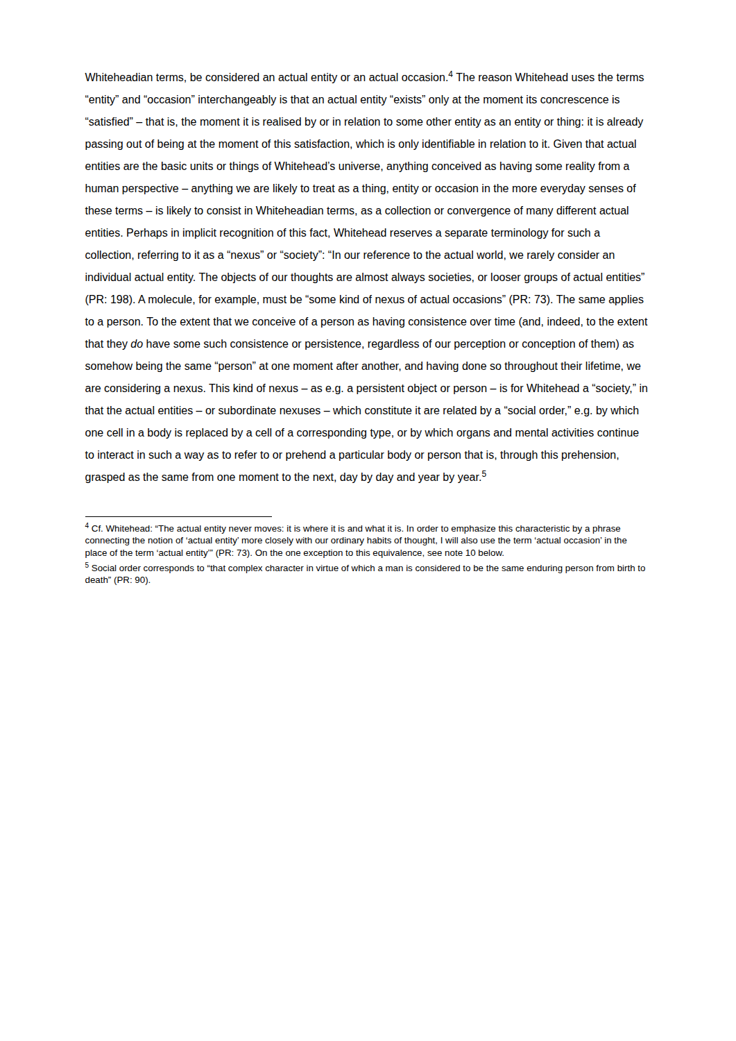Whiteheadian terms, be considered an actual entity or an actual occasion.4 The reason Whitehead uses the terms “entity” and “occasion” interchangeably is that an actual entity “exists” only at the moment its concrescence is “satisfied” – that is, the moment it is realised by or in relation to some other entity as an entity or thing: it is already passing out of being at the moment of this satisfaction, which is only identifiable in relation to it. Given that actual entities are the basic units or things of Whitehead’s universe, anything conceived as having some reality from a human perspective – anything we are likely to treat as a thing, entity or occasion in the more everyday senses of these terms – is likely to consist in Whiteheadian terms, as a collection or convergence of many different actual entities. Perhaps in implicit recognition of this fact, Whitehead reserves a separate terminology for such a collection, referring to it as a “nexus” or “society”: “In our reference to the actual world, we rarely consider an individual actual entity. The objects of our thoughts are almost always societies, or looser groups of actual entities” (PR: 198). A molecule, for example, must be “some kind of nexus of actual occasions” (PR: 73). The same applies to a person. To the extent that we conceive of a person as having consistence over time (and, indeed, to the extent that they do have some such consistence or persistence, regardless of our perception or conception of them) as somehow being the same “person” at one moment after another, and having done so throughout their lifetime, we are considering a nexus. This kind of nexus – as e.g. a persistent object or person – is for Whitehead a “society,” in that the actual entities – or subordinate nexuses – which constitute it are related by a “social order,” e.g. by which one cell in a body is replaced by a cell of a corresponding type, or by which organs and mental activities continue to interact in such a way as to refer to or prehend a particular body or person that is, through this prehension, grasped as the same from one moment to the next, day by day and year by year.5
4 Cf. Whitehead: “The actual entity never moves: it is where it is and what it is. In order to emphasize this characteristic by a phrase connecting the notion of ‘actual entity’ more closely with our ordinary habits of thought, I will also use the term ‘actual occasion’ in the place of the term ‘actual entity’” (PR: 73). On the one exception to this equivalence, see note 10 below.
5 Social order corresponds to “that complex character in virtue of which a man is considered to be the same enduring person from birth to death” (PR: 90).